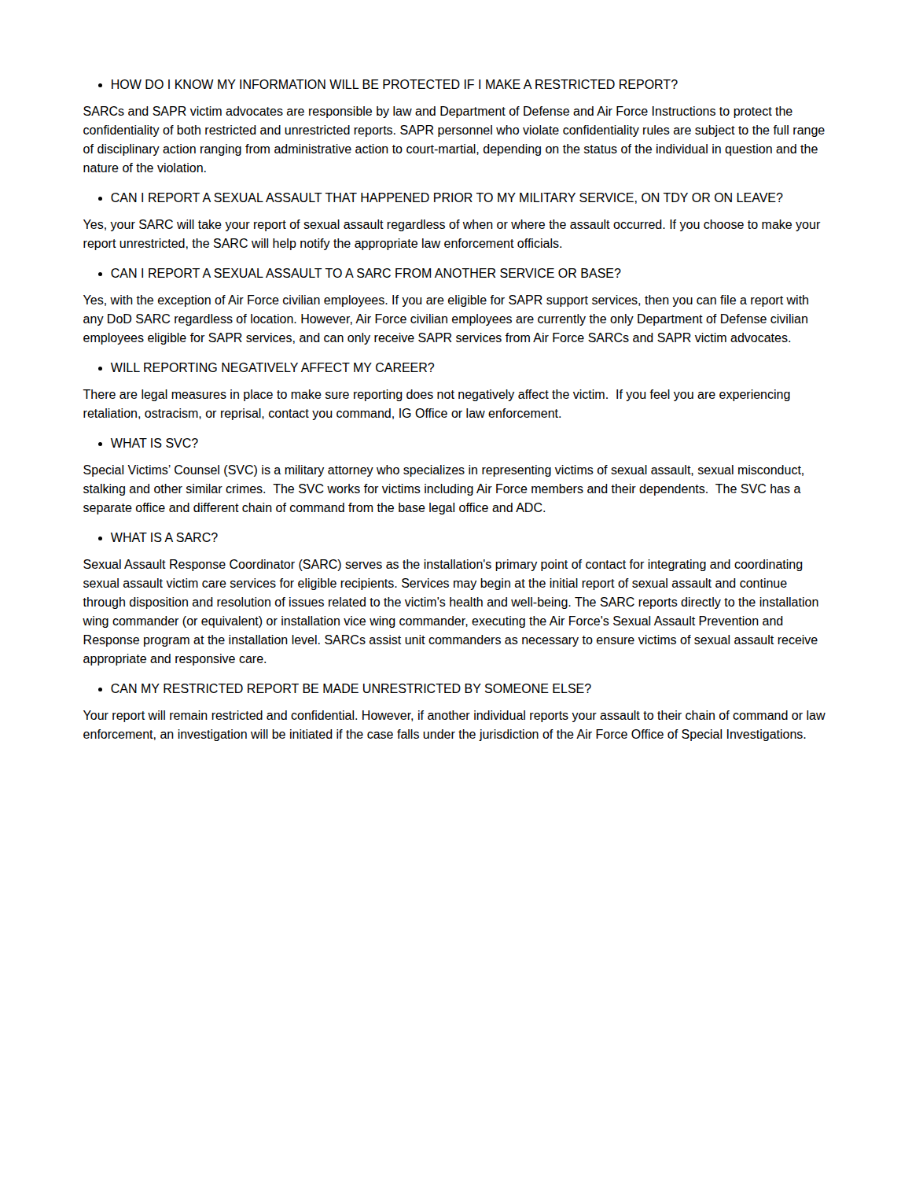HOW DO I KNOW MY INFORMATION WILL BE PROTECTED IF I MAKE A RESTRICTED REPORT?
SARCs and SAPR victim advocates are responsible by law and Department of Defense and Air Force Instructions to protect the confidentiality of both restricted and unrestricted reports. SAPR personnel who violate confidentiality rules are subject to the full range of disciplinary action ranging from administrative action to court-martial, depending on the status of the individual in question and the nature of the violation.
CAN I REPORT A SEXUAL ASSAULT THAT HAPPENED PRIOR TO MY MILITARY SERVICE, ON TDY OR ON LEAVE?
Yes, your SARC will take your report of sexual assault regardless of when or where the assault occurred. If you choose to make your report unrestricted, the SARC will help notify the appropriate law enforcement officials.
CAN I REPORT A SEXUAL ASSAULT TO A SARC FROM ANOTHER SERVICE OR BASE?
Yes, with the exception of Air Force civilian employees. If you are eligible for SAPR support services, then you can file a report with any DoD SARC regardless of location. However, Air Force civilian employees are currently the only Department of Defense civilian employees eligible for SAPR services, and can only receive SAPR services from Air Force SARCs and SAPR victim advocates.
WILL REPORTING NEGATIVELY AFFECT MY CAREER?
There are legal measures in place to make sure reporting does not negatively affect the victim. If you feel you are experiencing retaliation, ostracism, or reprisal, contact you command, IG Office or law enforcement.
WHAT IS SVC?
Special Victims’ Counsel (SVC) is a military attorney who specializes in representing victims of sexual assault, sexual misconduct, stalking and other similar crimes. The SVC works for victims including Air Force members and their dependents. The SVC has a separate office and different chain of command from the base legal office and ADC.
WHAT IS A SARC?
Sexual Assault Response Coordinator (SARC) serves as the installation's primary point of contact for integrating and coordinating sexual assault victim care services for eligible recipients. Services may begin at the initial report of sexual assault and continue through disposition and resolution of issues related to the victim's health and well-being. The SARC reports directly to the installation wing commander (or equivalent) or installation vice wing commander, executing the Air Force's Sexual Assault Prevention and Response program at the installation level. SARCs assist unit commanders as necessary to ensure victims of sexual assault receive appropriate and responsive care.
CAN MY RESTRICTED REPORT BE MADE UNRESTRICTED BY SOMEONE ELSE?
Your report will remain restricted and confidential. However, if another individual reports your assault to their chain of command or law enforcement, an investigation will be initiated if the case falls under the jurisdiction of the Air Force Office of Special Investigations.